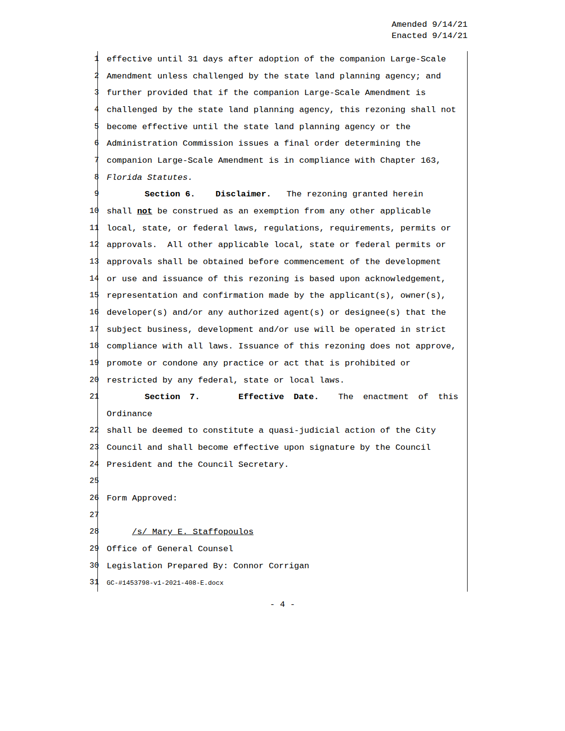Amended 9/14/21
Enacted 9/14/21
effective until 31 days after adoption of the companion Large-Scale
Amendment unless challenged by the state land planning agency; and
further provided that if the companion Large-Scale Amendment is
challenged by the state land planning agency, this rezoning shall not
become effective until the state land planning agency or the
Administration Commission issues a final order determining the
companion Large-Scale Amendment is in compliance with Chapter 163,
Florida Statutes.
Section 6. Disclaimer. The rezoning granted herein
shall not be construed as an exemption from any other applicable
local, state, or federal laws, regulations, requirements, permits or
approvals. All other applicable local, state or federal permits or
approvals shall be obtained before commencement of the development
or use and issuance of this rezoning is based upon acknowledgement,
representation and confirmation made by the applicant(s), owner(s),
developer(s) and/or any authorized agent(s) or designee(s) that the
subject business, development and/or use will be operated in strict
compliance with all laws. Issuance of this rezoning does not approve,
promote or condone any practice or act that is prohibited or
restricted by any federal, state or local laws.
Section 7. Effective Date. The enactment of this Ordinance
shall be deemed to constitute a quasi-judicial action of the City
Council and shall become effective upon signature by the Council
President and the Council Secretary.
Form Approved:
/s/ Mary E. Staffopoulos
Office of General Counsel
Legislation Prepared By: Connor Corrigan
GC-#1453798-v1-2021-408-E.docx
- 4 -